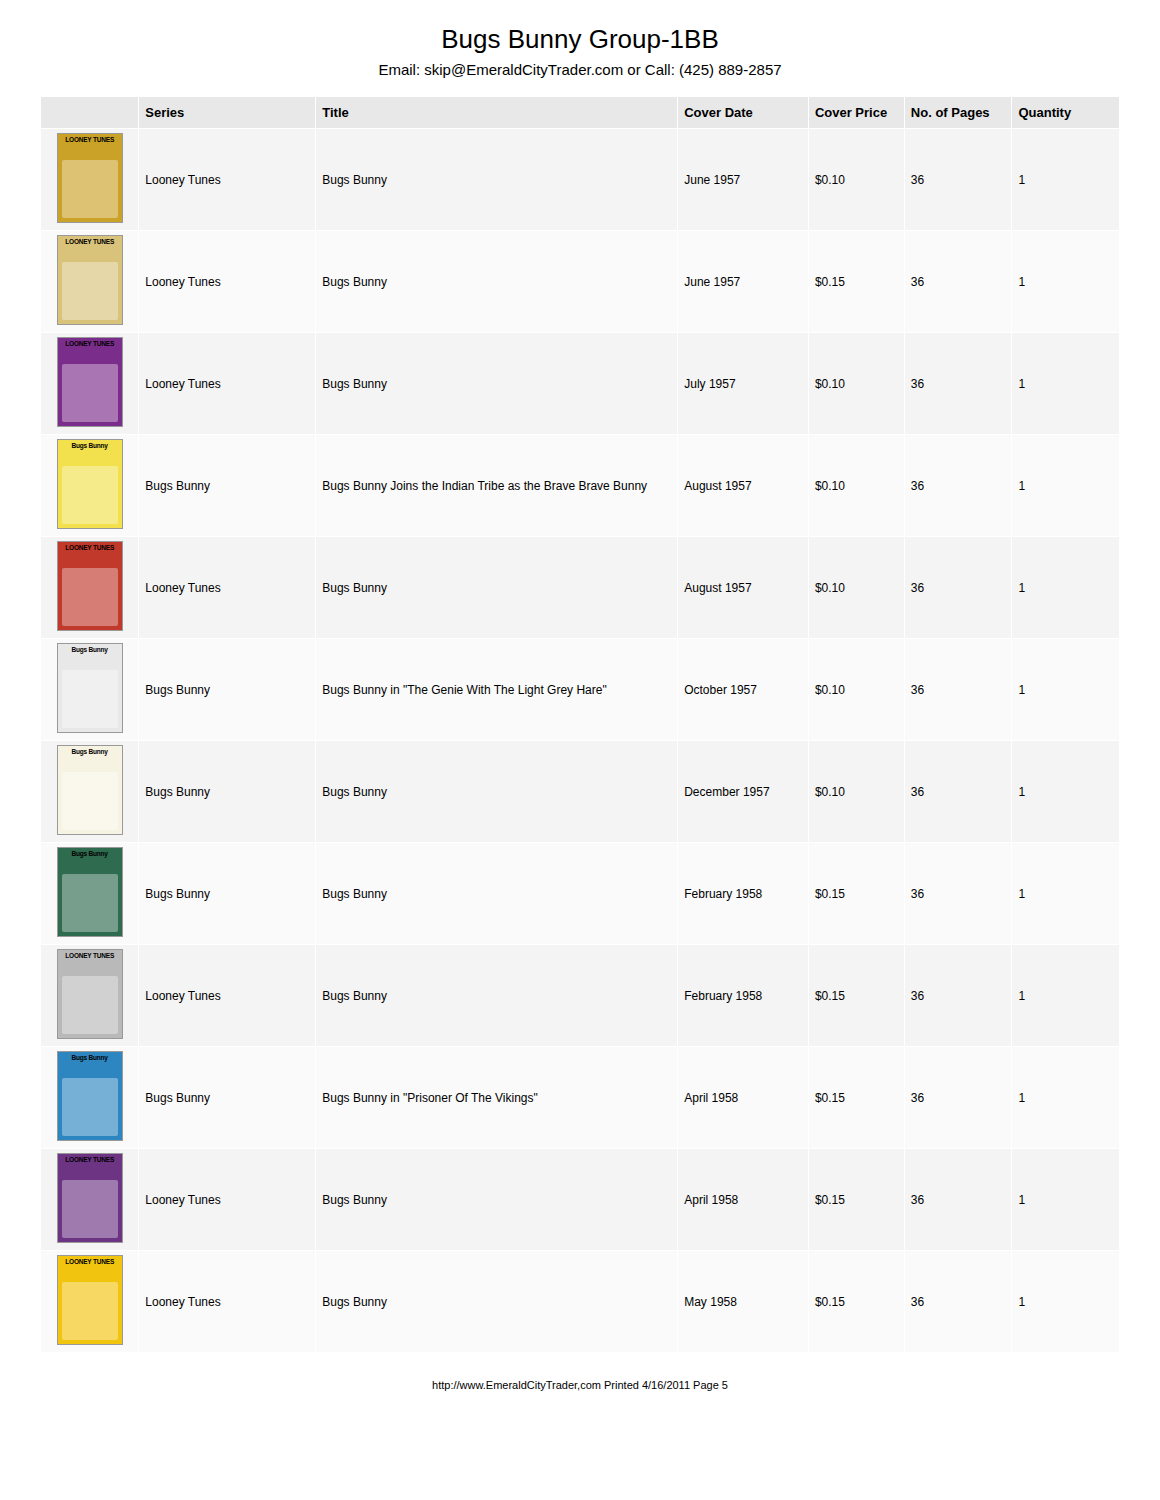Bugs Bunny Group-1BB
Email: skip@EmeraldCityTrader.com or Call: (425) 889-2857
| | Series | Title | Cover Date | Cover Price | No. of Pages | Quantity |
| --- | --- | --- | --- | --- | --- | --- |
| LOONEY TUNES | Looney Tunes | Bugs Bunny | June 1957 | $0.10 | 36 | 1 |
| LOONEY TUNES | Looney Tunes | Bugs Bunny | June 1957 | $0.15 | 36 | 1 |
| LOONEY TUNES | Looney Tunes | Bugs Bunny | July 1957 | $0.10 | 36 | 1 |
| Bugs Bunny | Bugs Bunny | Bugs Bunny Joins the Indian Tribe as the Brave Brave Bunny | August 1957 | $0.10 | 36 | 1 |
| LOONEY TUNES | Looney Tunes | Bugs Bunny | August 1957 | $0.10 | 36 | 1 |
| Bugs Bunny | Bugs Bunny | Bugs Bunny in "The Genie With The Light Grey Hare" | October 1957 | $0.10 | 36 | 1 |
| Bugs Bunny | Bugs Bunny | Bugs Bunny | December 1957 | $0.10 | 36 | 1 |
| Bugs Bunny | Bugs Bunny | Bugs Bunny | February 1958 | $0.15 | 36 | 1 |
| LOONEY TUNES | Looney Tunes | Bugs Bunny | February 1958 | $0.15 | 36 | 1 |
| Bugs Bunny | Bugs Bunny | Bugs Bunny in "Prisoner Of The Vikings" | April 1958 | $0.15 | 36 | 1 |
| LOONEY TUNES | Looney Tunes | Bugs Bunny | April 1958 | $0.15 | 36 | 1 |
| LOONEY TUNES | Looney Tunes | Bugs Bunny | May 1958 | $0.15 | 36 | 1 |
http://www.EmeraldCityTrader,com Printed 4/16/2011 Page 5